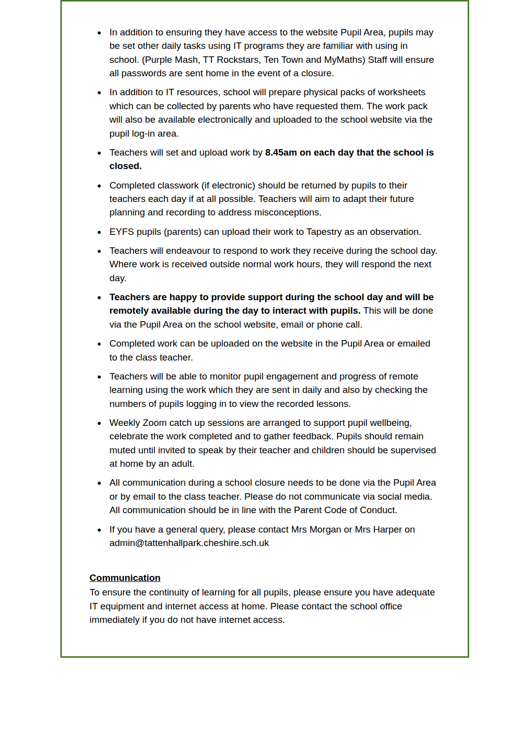In addition to ensuring they have access to the website Pupil Area, pupils may be set other daily tasks using IT programs they are familiar with using in school. (Purple Mash, TT Rockstars, Ten Town and MyMaths) Staff will ensure all passwords are sent home in the event of a closure.
In addition to IT resources, school will prepare physical packs of worksheets which can be collected by parents who have requested them. The work pack will also be available electronically and uploaded to the school website via the pupil log-in area.
Teachers will set and upload work by 8.45am on each day that the school is closed.
Completed classwork (if electronic) should be returned by pupils to their teachers each day if at all possible. Teachers will aim to adapt their future planning and recording to address misconceptions.
EYFS pupils (parents) can upload their work to Tapestry as an observation.
Teachers will endeavour to respond to work they receive during the school day. Where work is received outside normal work hours, they will respond the next day.
Teachers are happy to provide support during the school day and will be remotely available during the day to interact with pupils. This will be done via the Pupil Area on the school website, email or phone call.
Completed work can be uploaded on the website in the Pupil Area or emailed to the class teacher.
Teachers will be able to monitor pupil engagement and progress of remote learning using the work which they are sent in daily and also by checking the numbers of pupils logging in to view the recorded lessons.
Weekly Zoom catch up sessions are arranged to support pupil wellbeing, celebrate the work completed and to gather feedback. Pupils should remain muted until invited to speak by their teacher and children should be supervised at home by an adult.
All communication during a school closure needs to be done via the Pupil Area or by email to the class teacher. Please do not communicate via social media. All communication should be in line with the Parent Code of Conduct.
If you have a general query, please contact Mrs Morgan or Mrs Harper on admin@tattenhallpark.cheshire.sch.uk
Communication
To ensure the continuity of learning for all pupils, please ensure you have adequate IT equipment and internet access at home. Please contact the school office immediately if you do not have internet access.